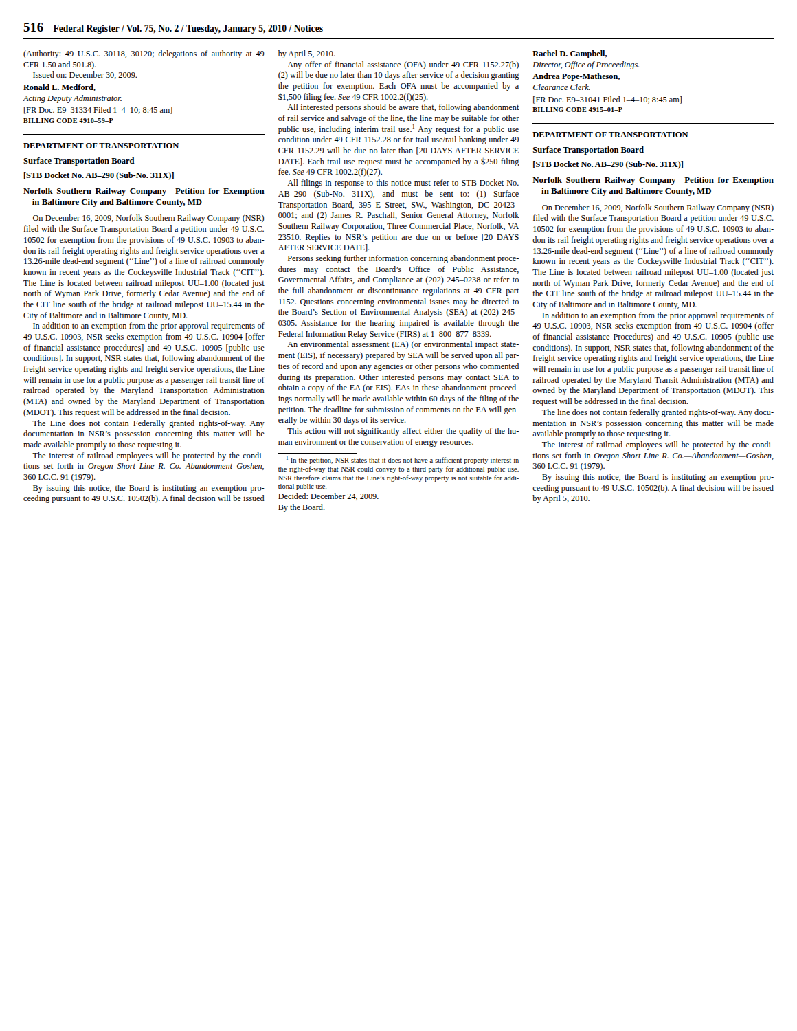516 Federal Register / Vol. 75, No. 2 / Tuesday, January 5, 2010 / Notices
(Authority: 49 U.S.C. 30118, 30120; delegations of authority at 49 CFR 1.50 and 501.8).
Issued on: December 30, 2009.
Ronald L. Medford,
Acting Deputy Administrator.
[FR Doc. E9–31334 Filed 1–4–10; 8:45 am]
BILLING CODE 4910–59–P
DEPARTMENT OF TRANSPORTATION
Surface Transportation Board
[STB Docket No. AB–290 (Sub-No. 311X)]
Norfolk Southern Railway Company—Petition for Exemption—in Baltimore City and Baltimore County, MD
On December 16, 2009, Norfolk Southern Railway Company (NSR) filed with the Surface Transportation Board a petition under 49 U.S.C. 10502 for exemption from the provisions of 49 U.S.C. 10903 to abandon its rail freight operating rights and freight service operations over a 13.26-mile dead-end segment (‘‘Line’’) of a line of railroad commonly known in recent years as the Cockeysville Industrial Track (‘‘CIT’’). The Line is located between railroad milepost UU–1.00 (located just north of Wyman Park Drive, formerly Cedar Avenue) and the end of the CIT line south of the bridge at railroad milepost UU–15.44 in the City of Baltimore and in Baltimore County, MD.
In addition to an exemption from the prior approval requirements of 49 U.S.C. 10903, NSR seeks exemption from 49 U.S.C. 10904 [offer of financial assistance procedures] and 49 U.S.C. 10905 [public use conditions]. In support, NSR states that, following abandonment of the freight service operating rights and freight service operations, the Line will remain in use for a public purpose as a passenger rail transit line of railroad operated by the Maryland Transportation Administration (MTA) and owned by the Maryland Department of Transportation (MDOT). This request will be addressed in the final decision.
The Line does not contain Federally granted rights-of-way. Any documentation in NSR’s possession concerning this matter will be made available promptly to those requesting it.
The interest of railroad employees will be protected by the conditions set forth in Oregon Short Line R. Co.–Abandonment–Goshen, 360 I.C.C. 91 (1979).
By issuing this notice, the Board is instituting an exemption proceeding pursuant to 49 U.S.C. 10502(b). A final decision will be issued by April 5, 2010.
Any offer of financial assistance (OFA) under 49 CFR 1152.27(b)(2) will be due no later than 10 days after service of a decision granting the petition for exemption. Each OFA must be accompanied by a $1,500 filing fee. See 49 CFR 1002.2(f)(25).
All interested persons should be aware that, following abandonment of rail service and salvage of the line, the line may be suitable for other public use, including interim trail use.1 Any request for a public use condition under 49 CFR 1152.28 or for trail use/rail banking under 49 CFR 1152.29 will be due no later than [20 DAYS AFTER SERVICE DATE]. Each trail use request must be accompanied by a $250 filing fee. See 49 CFR 1002.2(f)(27).
All filings in response to this notice must refer to STB Docket No. AB–290 (Sub-No. 311X), and must be sent to: (1) Surface Transportation Board, 395 E Street, SW., Washington, DC 20423–0001; and (2) James R. Paschall, Senior General Attorney, Norfolk Southern Railway Corporation, Three Commercial Place, Norfolk, VA 23510. Replies to NSR’s petition are due on or before [20 DAYS AFTER SERVICE DATE].
Persons seeking further information concerning abandonment procedures may contact the Board’s Office of Public Assistance, Governmental Affairs, and Compliance at (202) 245–0238 or refer to the full abandonment or discontinuance regulations at 49 CFR part 1152. Questions concerning environmental issues may be directed to the Board’s Section of Environmental Analysis (SEA) at (202) 245–0305. Assistance for the hearing impaired is available through the Federal Information Relay Service (FIRS) at 1–800–877–8339.
An environmental assessment (EA) (or environmental impact statement (EIS), if necessary) prepared by SEA will be served upon all parties of record and upon any agencies or other persons who commented during its preparation. Other interested persons may contact SEA to obtain a copy of the EA (or EIS). EAs in these abandonment proceedings normally will be made available within 60 days of the filing of the petition. The deadline for submission of comments on the EA will generally be within 30 days of its service.
This action will not significantly affect either the quality of the human environment or the conservation of energy resources.
1 In the petition, NSR states that it does not have a sufficient property interest in the right-of-way that NSR could convey to a third party for additional public use. NSR therefore claims that the Line’s right-of-way property is not suitable for additional public use.
Decided: December 24, 2009.
By the Board.
Rachel D. Campbell,
Director, Office of Proceedings.
Andrea Pope-Matheson,
Clearance Clerk.
[FR Doc. E9–31041 Filed 1–4–10; 8:45 am]
BILLING CODE 4915–01–P
DEPARTMENT OF TRANSPORTATION
Surface Transportation Board
[STB Docket No. AB–290 (Sub-No. 311X)]
Norfolk Southern Railway Company—Petition for Exemption—in Baltimore City and Baltimore County, MD
On December 16, 2009, Norfolk Southern Railway Company (NSR) filed with the Surface Transportation Board a petition under 49 U.S.C. 10502 for exemption from the provisions of 49 U.S.C. 10903 to abandon its rail freight operating rights and freight service operations over a 13.26-mile dead-end segment (‘‘Line’’) of a line of railroad commonly known in recent years as the Cockeysville Industrial Track (‘‘CIT’’). The Line is located between railroad milepost UU–1.00 (located just north of Wyman Park Drive, formerly Cedar Avenue) and the end of the CIT line south of the bridge at railroad milepost UU–15.44 in the City of Baltimore and in Baltimore County, MD.
In addition to an exemption from the prior approval requirements of 49 U.S.C. 10903, NSR seeks exemption from 49 U.S.C. 10904 (offer of financial assistance Procedures) and 49 U.S.C. 10905 (public use conditions). In support, NSR states that, following abandonment of the freight service operating rights and freight service operations, the Line will remain in use for a public purpose as a passenger rail transit line of railroad operated by the Maryland Transit Administration (MTA) and owned by the Maryland Department of Transportation (MDOT). This request will be addressed in the final decision.
The line does not contain federally granted rights-of-way. Any documentation in NSR’s possession concerning this matter will be made available promptly to those requesting it.
The interest of railroad employees will be protected by the conditions set forth in Oregon Short Line R. Co.—Abandonment—Goshen, 360 I.C.C. 91 (1979).
By issuing this notice, the Board is instituting an exemption proceeding pursuant to 49 U.S.C. 10502(b). A final decision will be issued by April 5, 2010.